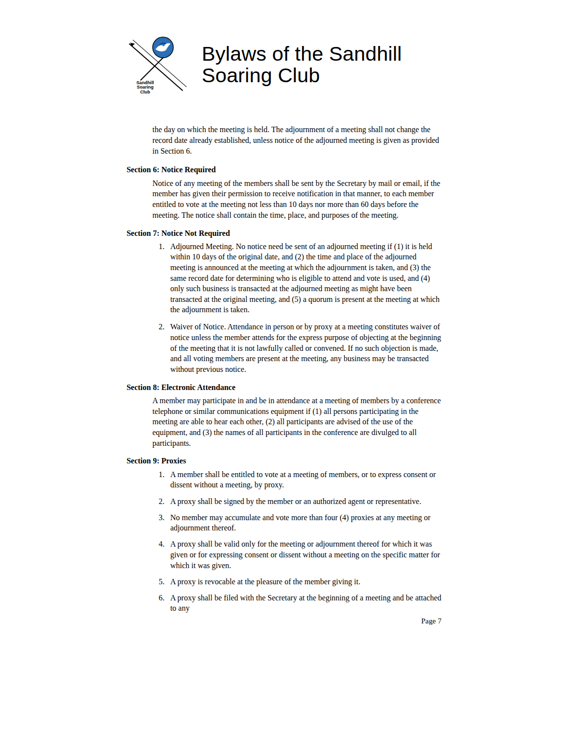Sandhill Soaring Club
Bylaws of the Sandhill Soaring Club
the day on which the meeting is held. The adjournment of a meeting shall not change the record date already established, unless notice of the adjourned meeting is given as provided in Section 6.
Section 6: Notice Required
Notice of any meeting of the members shall be sent by the Secretary by mail or email, if the member has given their permission to receive notification in that manner, to each member entitled to vote at the meeting not less than 10 days nor more than 60 days before the meeting. The notice shall contain the time, place, and purposes of the meeting.
Section 7: Notice Not Required
Adjourned Meeting. No notice need be sent of an adjourned meeting if (1) it is held within 10 days of the original date, and (2) the time and place of the adjourned meeting is announced at the meeting at which the adjournment is taken, and (3) the same record date for determining who is eligible to attend and vote is used, and (4) only such business is transacted at the adjourned meeting as might have been transacted at the original meeting, and (5) a quorum is present at the meeting at which the adjournment is taken.
Waiver of Notice. Attendance in person or by proxy at a meeting constitutes waiver of notice unless the member attends for the express purpose of objecting at the beginning of the meeting that it is not lawfully called or convened. If no such objection is made, and all voting members are present at the meeting, any business may be transacted without previous notice.
Section 8: Electronic Attendance
A member may participate in and be in attendance at a meeting of members by a conference telephone or similar communications equipment if (1) all persons participating in the meeting are able to hear each other, (2) all participants are advised of the use of the equipment, and (3) the names of all participants in the conference are divulged to all participants.
Section 9: Proxies
A member shall be entitled to vote at a meeting of members, or to express consent or dissent without a meeting, by proxy.
A proxy shall be signed by the member or an authorized agent or representative.
No member may accumulate and vote more than four (4) proxies at any meeting or adjournment thereof.
A proxy shall be valid only for the meeting or adjournment thereof for which it was given or for expressing consent or dissent without a meeting on the specific matter for which it was given.
A proxy is revocable at the pleasure of the member giving it.
A proxy shall be filed with the Secretary at the beginning of a meeting and be attached to any
Page 7